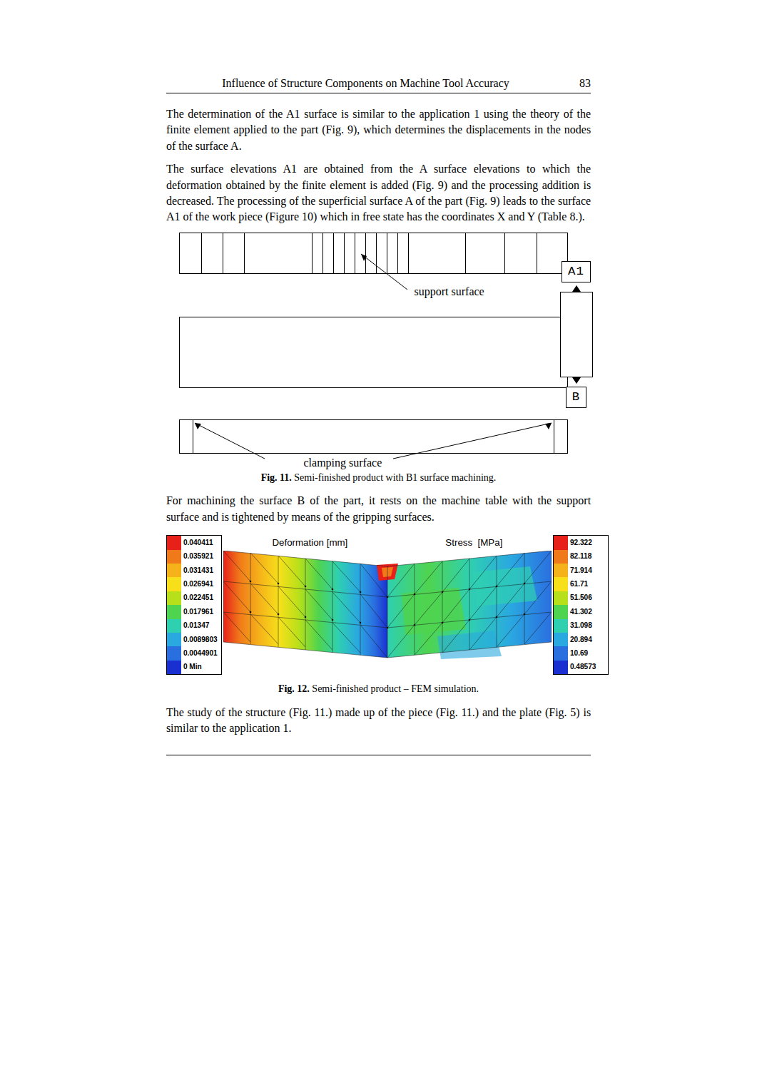Influence of Structure Components on Machine Tool Accuracy
83
The determination of the A1 surface is similar to the application 1 using the theory of the finite element applied to the part (Fig. 9), which determines the displacements in the nodes of the surface A.
The surface elevations A1 are obtained from the A surface elevations to which the deformation obtained by the finite element is added (Fig. 9) and the processing addition is decreased. The processing of the superficial surface A of the part (Fig. 9) leads to the surface A1 of the work piece (Figure 10) which in free state has the coordinates X and Y (Table 8.).
support surface
clamping surface
A1
B
Fig. 11. Semi-finished product with B1 surface machining.
For machining the surface B of the part, it rests on the machine table with the support surface and is tightened by means of the gripping surfaces.
0.040411
0.035921
0.031431
0.026941
0.022451
0.017961
0.01347
0.0089803
0.0044901
0 Min
92.322
82.118
71.914
61.71
51.506
41.302
31.098
20.894
10.69
0.48573
Deformation [mm] Stress [MPa]
Fig. 12. Semi-finished product – FEM simulation.
The study of the structure (Fig. 11.) made up of the piece (Fig. 11.) and the plate (Fig. 5) is similar to the application 1.